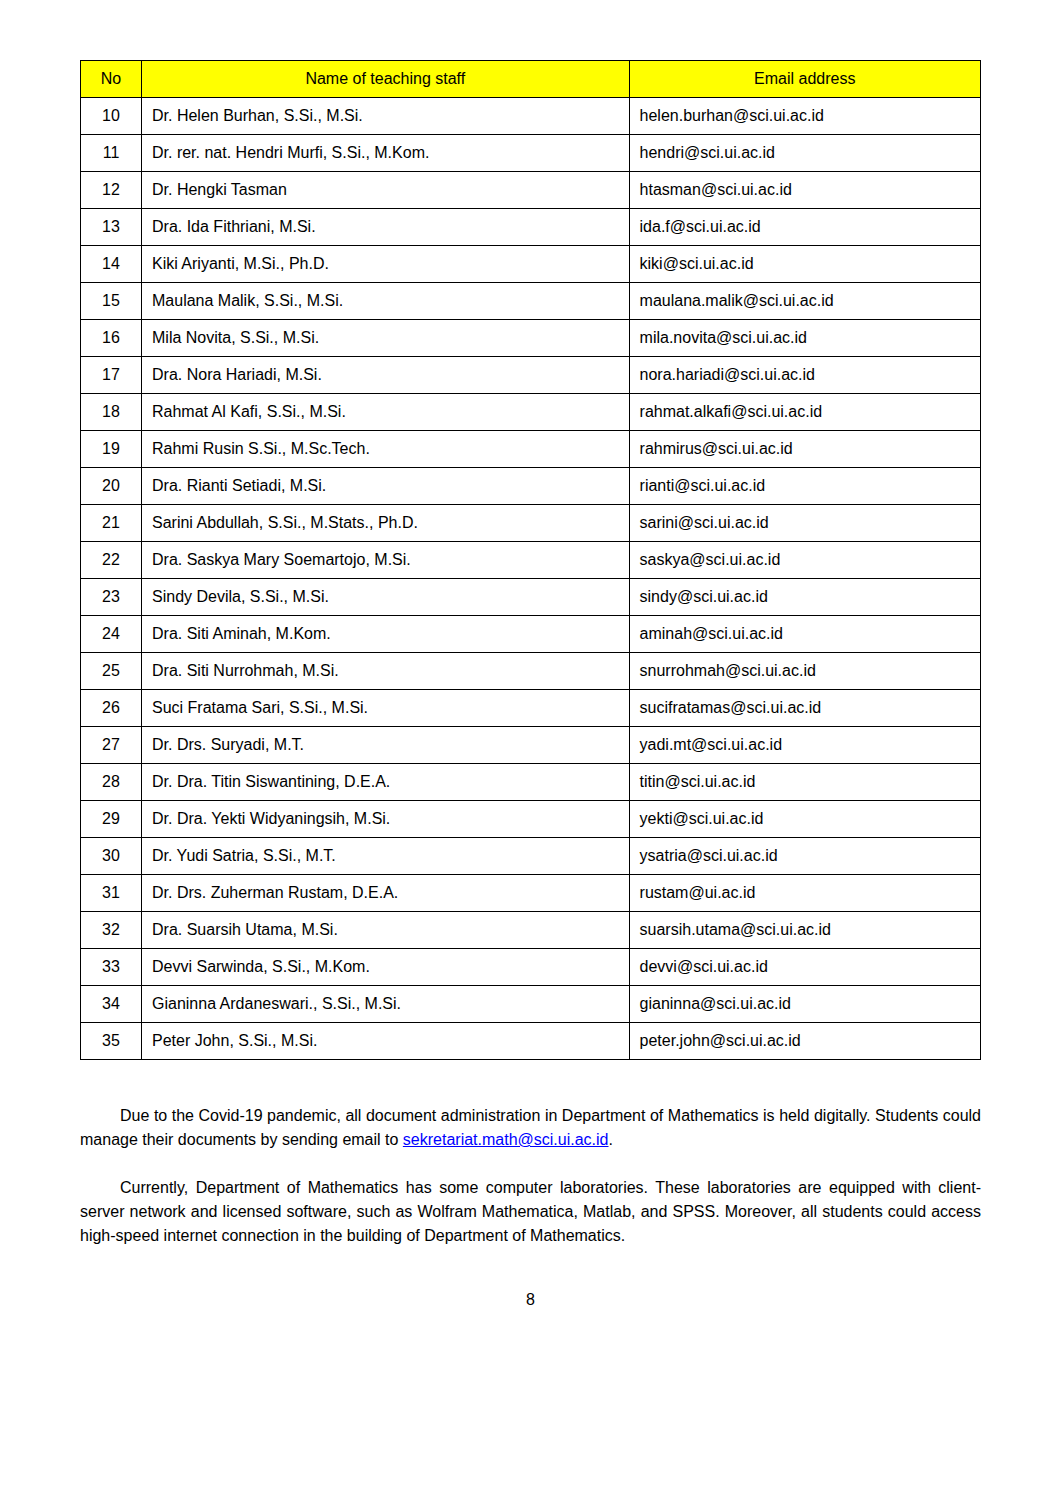| No | Name of teaching staff | Email address |
| --- | --- | --- |
| 10 | Dr. Helen Burhan, S.Si., M.Si. | helen.burhan@sci.ui.ac.id |
| 11 | Dr. rer. nat. Hendri Murfi, S.Si., M.Kom. | hendri@sci.ui.ac.id |
| 12 | Dr. Hengki Tasman | htasman@sci.ui.ac.id |
| 13 | Dra. Ida Fithriani, M.Si. | ida.f@sci.ui.ac.id |
| 14 | Kiki Ariyanti, M.Si., Ph.D. | kiki@sci.ui.ac.id |
| 15 | Maulana Malik, S.Si., M.Si. | maulana.malik@sci.ui.ac.id |
| 16 | Mila Novita, S.Si., M.Si. | mila.novita@sci.ui.ac.id |
| 17 | Dra. Nora Hariadi, M.Si. | nora.hariadi@sci.ui.ac.id |
| 18 | Rahmat Al Kafi, S.Si., M.Si. | rahmat.alkafi@sci.ui.ac.id |
| 19 | Rahmi Rusin S.Si., M.Sc.Tech. | rahmirus@sci.ui.ac.id |
| 20 | Dra. Rianti Setiadi, M.Si. | rianti@sci.ui.ac.id |
| 21 | Sarini Abdullah, S.Si., M.Stats., Ph.D. | sarini@sci.ui.ac.id |
| 22 | Dra. Saskya Mary Soemartojo, M.Si. | saskya@sci.ui.ac.id |
| 23 | Sindy Devila, S.Si., M.Si. | sindy@sci.ui.ac.id |
| 24 | Dra. Siti Aminah, M.Kom. | aminah@sci.ui.ac.id |
| 25 | Dra. Siti Nurrohmah, M.Si. | snurrohmah@sci.ui.ac.id |
| 26 | Suci Fratama Sari, S.Si., M.Si. | sucifratamas@sci.ui.ac.id |
| 27 | Dr. Drs. Suryadi, M.T. | yadi.mt@sci.ui.ac.id |
| 28 | Dr. Dra. Titin Siswantining, D.E.A. | titin@sci.ui.ac.id |
| 29 | Dr. Dra. Yekti Widyaningsih, M.Si. | yekti@sci.ui.ac.id |
| 30 | Dr. Yudi Satria, S.Si., M.T. | ysatria@sci.ui.ac.id |
| 31 | Dr. Drs. Zuherman Rustam, D.E.A. | rustam@ui.ac.id |
| 32 | Dra. Suarsih Utama, M.Si. | suarsih.utama@sci.ui.ac.id |
| 33 | Devvi Sarwinda, S.Si., M.Kom. | devvi@sci.ui.ac.id |
| 34 | Gianinna Ardaneswari., S.Si., M.Si. | gianinna@sci.ui.ac.id |
| 35 | Peter John, S.Si., M.Si. | peter.john@sci.ui.ac.id |
Due to the Covid-19 pandemic, all document administration in Department of Mathematics is held digitally. Students could manage their documents by sending email to sekretariat.math@sci.ui.ac.id.
Currently, Department of Mathematics has some computer laboratories. These laboratories are equipped with client-server network and licensed software, such as Wolfram Mathematica, Matlab, and SPSS. Moreover, all students could access high-speed internet connection in the building of Department of Mathematics.
8